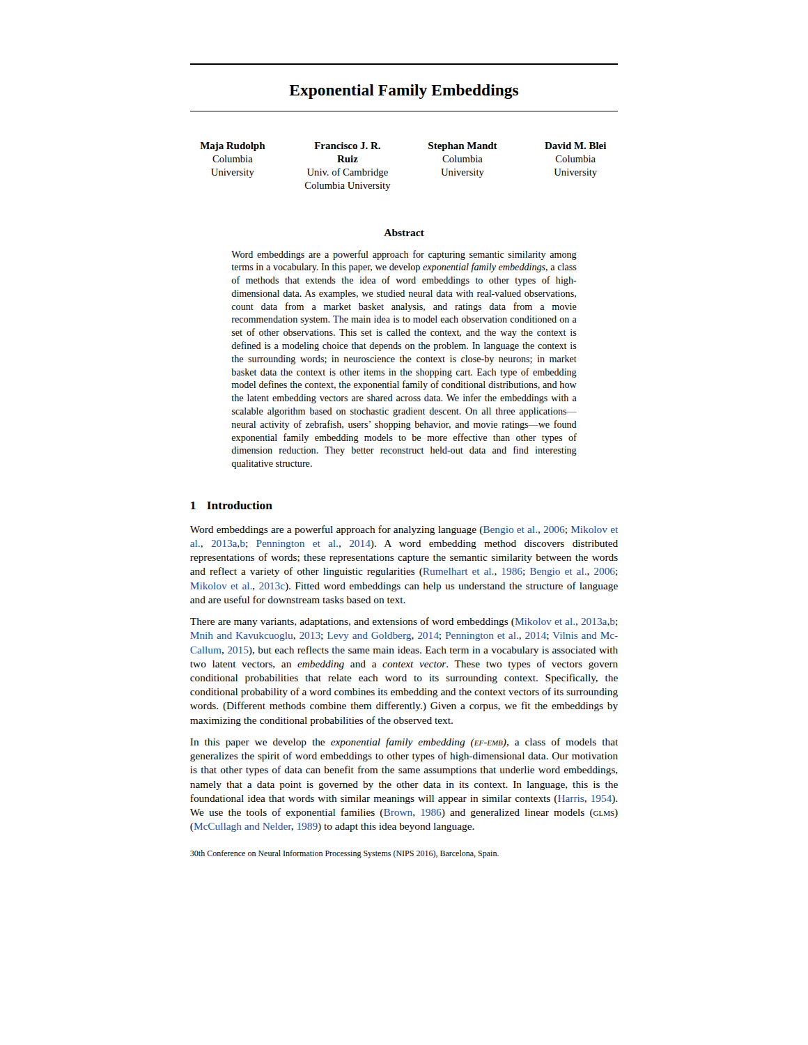Exponential Family Embeddings
Maja Rudolph
Columbia University
Francisco J. R. Ruiz
Univ. of Cambridge
Columbia University
Stephan Mandt
Columbia University
David M. Blei
Columbia University
Abstract
Word embeddings are a powerful approach for capturing semantic similarity among terms in a vocabulary. In this paper, we develop exponential family embeddings, a class of methods that extends the idea of word embeddings to other types of high-dimensional data. As examples, we studied neural data with real-valued observations, count data from a market basket analysis, and ratings data from a movie recommendation system. The main idea is to model each observation conditioned on a set of other observations. This set is called the context, and the way the context is defined is a modeling choice that depends on the problem. In language the context is the surrounding words; in neuroscience the context is close-by neurons; in market basket data the context is other items in the shopping cart. Each type of embedding model defines the context, the exponential family of conditional distributions, and how the latent embedding vectors are shared across data. We infer the embeddings with a scalable algorithm based on stochastic gradient descent. On all three applications—neural activity of zebrafish, users’ shopping behavior, and movie ratings—we found exponential family embedding models to be more effective than other types of dimension reduction. They better reconstruct held-out data and find interesting qualitative structure.
1 Introduction
Word embeddings are a powerful approach for analyzing language (Bengio et al., 2006; Mikolov et al., 2013a,b; Pennington et al., 2014). A word embedding method discovers distributed representations of words; these representations capture the semantic similarity between the words and reflect a variety of other linguistic regularities (Rumelhart et al., 1986; Bengio et al., 2006; Mikolov et al., 2013c). Fitted word embeddings can help us understand the structure of language and are useful for downstream tasks based on text.
There are many variants, adaptations, and extensions of word embeddings (Mikolov et al., 2013a,b; Mnih and Kavukcuoglu, 2013; Levy and Goldberg, 2014; Pennington et al., 2014; Vilnis and Mc-Callum, 2015), but each reflects the same main ideas. Each term in a vocabulary is associated with two latent vectors, an embedding and a context vector. These two types of vectors govern conditional probabilities that relate each word to its surrounding context. Specifically, the conditional probability of a word combines its embedding and the context vectors of its surrounding words. (Different methods combine them differently.) Given a corpus, we fit the embeddings by maximizing the conditional probabilities of the observed text.
In this paper we develop the exponential family embedding (ef-emb), a class of models that generalizes the spirit of word embeddings to other types of high-dimensional data. Our motivation is that other types of data can benefit from the same assumptions that underlie word embeddings, namely that a data point is governed by the other data in its context. In language, this is the foundational idea that words with similar meanings will appear in similar contexts (Harris, 1954). We use the tools of exponential families (Brown, 1986) and generalized linear models (glms) (McCullagh and Nelder, 1989) to adapt this idea beyond language.
30th Conference on Neural Information Processing Systems (NIPS 2016), Barcelona, Spain.